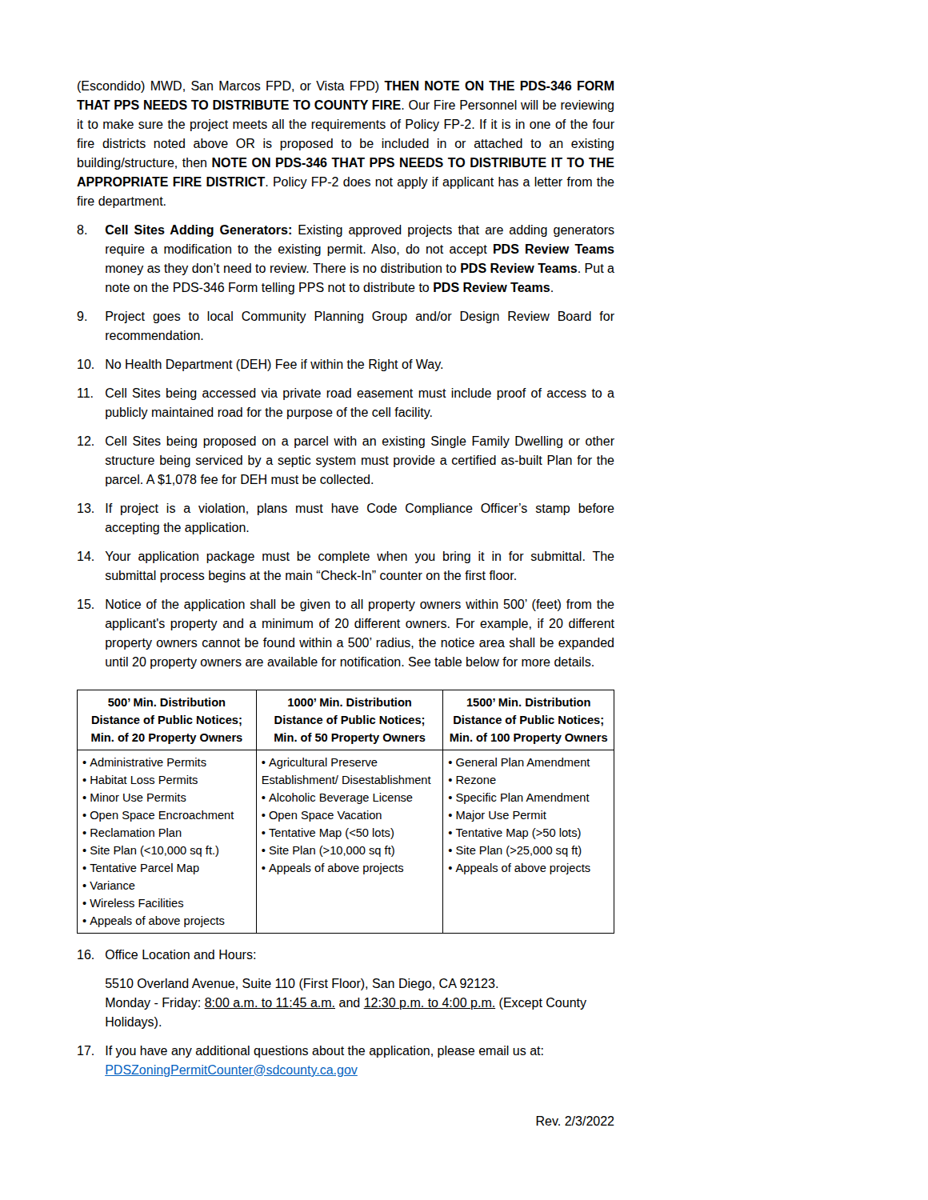(Escondido) MWD, San Marcos FPD, or Vista FPD) THEN NOTE ON THE PDS-346 FORM THAT PPS NEEDS TO DISTRIBUTE TO COUNTY FIRE. Our Fire Personnel will be reviewing it to make sure the project meets all the requirements of Policy FP-2. If it is in one of the four fire districts noted above OR is proposed to be included in or attached to an existing building/structure, then NOTE ON PDS-346 THAT PPS NEEDS TO DISTRIBUTE IT TO THE APPROPRIATE FIRE DISTRICT. Policy FP-2 does not apply if applicant has a letter from the fire department.
8.
Cell Sites Adding Generators: Existing approved projects that are adding generators require a modification to the existing permit. Also, do not accept PDS Review Teams money as they don’t need to review. There is no distribution to PDS Review Teams. Put a note on the PDS-346 Form telling PPS not to distribute to PDS Review Teams.
9.
Project goes to local Community Planning Group and/or Design Review Board for recommendation.
10.
No Health Department (DEH) Fee if within the Right of Way.
11.
Cell Sites being accessed via private road easement must include proof of access to a publicly maintained road for the purpose of the cell facility.
12.
Cell Sites being proposed on a parcel with an existing Single Family Dwelling or other structure being serviced by a septic system must provide a certified as-built Plan for the parcel. A $1,078 fee for DEH must be collected.
13.
If project is a violation, plans must have Code Compliance Officer’s stamp before accepting the application.
14.
Your application package must be complete when you bring it in for submittal. The submittal process begins at the main “Check-In” counter on the first floor.
15.
Notice of the application shall be given to all property owners within 500’ (feet) from the applicant's property and a minimum of 20 different owners. For example, if 20 different property owners cannot be found within a 500’ radius, the notice area shall be expanded until 20 property owners are available for notification. See table below for more details.
| 500’ Min. Distribution Distance of Public Notices; Min. of 20 Property Owners | 1000’ Min. Distribution Distance of Public Notices; Min. of 50 Property Owners | 1500’ Min. Distribution Distance of Public Notices; Min. of 100 Property Owners |
| --- | --- | --- |
| Administrative Permits Habitat Loss Permits Minor Use Permits Open Space Encroachment Reclamation Plan Site Plan (<10,000 sq ft.) Tentative Parcel Map Variance Wireless Facilities Appeals of above projects | Agricultural Preserve Establishment/ Disestablishment Alcoholic Beverage License Open Space Vacation Tentative Map (<50 lots) Site Plan (>10,000 sq ft) Appeals of above projects | General Plan Amendment Rezone Specific Plan Amendment Major Use Permit Tentative Map (>50 lots) Site Plan (>25,000 sq ft) Appeals of above projects |
16.
Office Location and Hours:
5510 Overland Avenue, Suite 110 (First Floor), San Diego, CA 92123.
Monday - Friday: 8:00 a.m. to 11:45 a.m. and 12:30 p.m. to 4:00 p.m. (Except County Holidays).
17.
If you have any additional questions about the application, please email us at:
PDSZoningPermitCounter@sdcounty.ca.gov
Rev. 2/3/2022